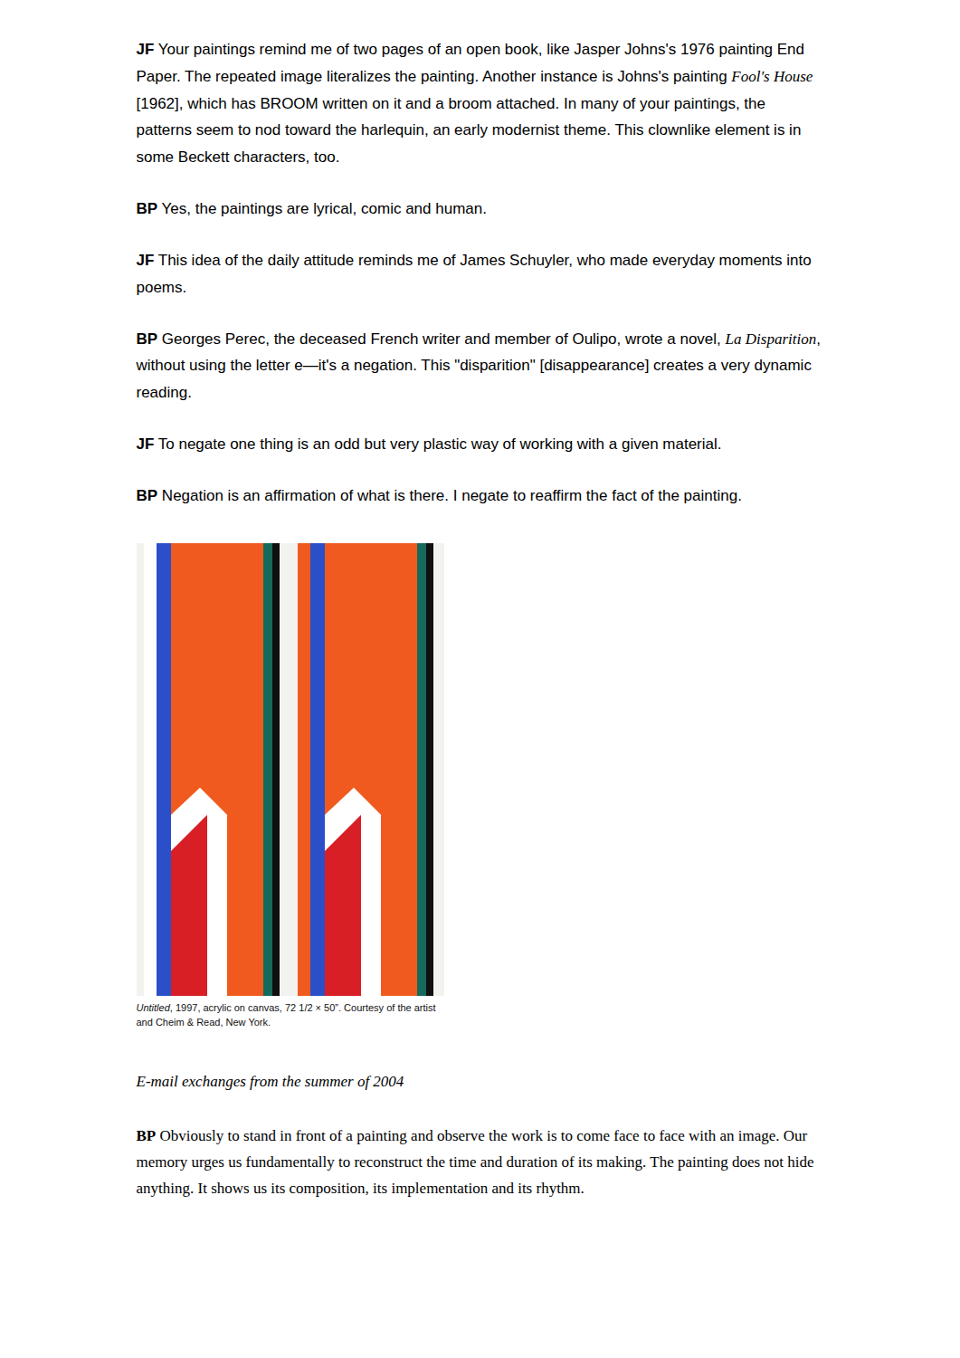JF Your paintings remind me of two pages of an open book, like Jasper Johns's 1976 painting End Paper. The repeated image literalizes the painting. Another instance is Johns's painting Fool's House [1962], which has BROOM written on it and a broom attached. In many of your paintings, the patterns seem to nod toward the harlequin, an early modernist theme. This clownlike element is in some Beckett characters, too.
BP Yes, the paintings are lyrical, comic and human.
JF This idea of the daily attitude reminds me of James Schuyler, who made everyday moments into poems.
BP Georges Perec, the deceased French writer and member of Oulipo, wrote a novel, La Disparition, without using the letter e—it's a negation. This "disparition" [disappearance] creates a very dynamic reading.
JF To negate one thing is an odd but very plastic way of working with a given material.
BP Negation is an affirmation of what is there. I negate to reaffirm the fact of the painting.
Untitled, 1997, acrylic on canvas, 72 1/2 × 50”. Courtesy of the artist and Cheim & Read, New York.
E-mail exchanges from the summer of 2004
BP Obviously to stand in front of a painting and observe the work is to come face to face with an image. Our memory urges us fundamentally to reconstruct the time and duration of its making. The painting does not hide anything. It shows us its composition, its implementation and its rhythm.